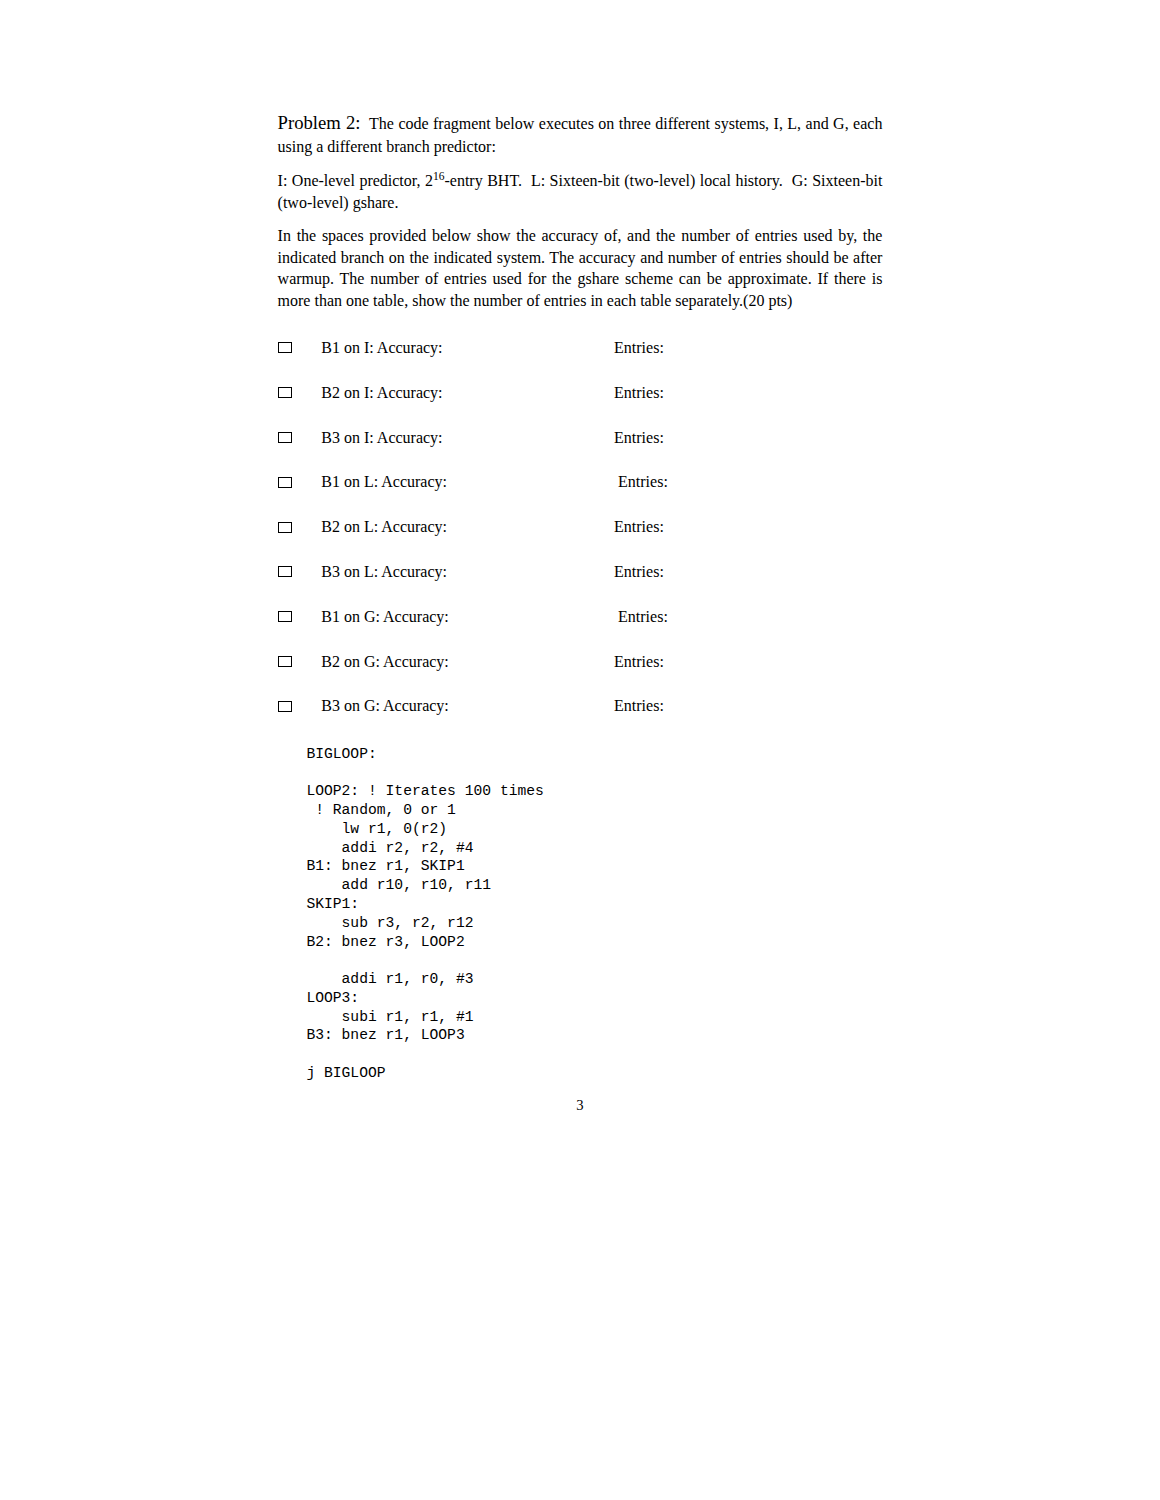Problem 2: The code fragment below executes on three different systems, I, L, and G, each using a different branch predictor:
I: One-level predictor, 216-entry BHT. L: Sixteen-bit (two-level) local history. G: Sixteen-bit (two-level) gshare.
In the spaces provided below show the accuracy of, and the number of entries used by, the indicated branch on the indicated system. The accuracy and number of entries should be after warmup. The number of entries used for the gshare scheme can be approximate. If there is more than one table, show the number of entries in each table separately.(20 pts)
B1 on I: Accuracy: Entries:
B2 on I: Accuracy: Entries:
B3 on I: Accuracy: Entries:
B1 on L: Accuracy: Entries:
B2 on L: Accuracy: Entries:
B3 on L: Accuracy: Entries:
B1 on G: Accuracy: Entries:
B2 on G: Accuracy: Entries:
B3 on G: Accuracy: Entries:
BIGLOOP:

LOOP2: ! Iterates 100 times
 ! Random, 0 or 1
    lw r1, 0(r2)
    addi r2, r2, #4
B1: bnez r1, SKIP1
    add r10, r10, r11
SKIP1:
    sub r3, r2, r12
B2: bnez r3, LOOP2

    addi r1, r0, #3
LOOP3:
    subi r1, r1, #1
B3: bnez r1, LOOP3

j BIGLOOP
3